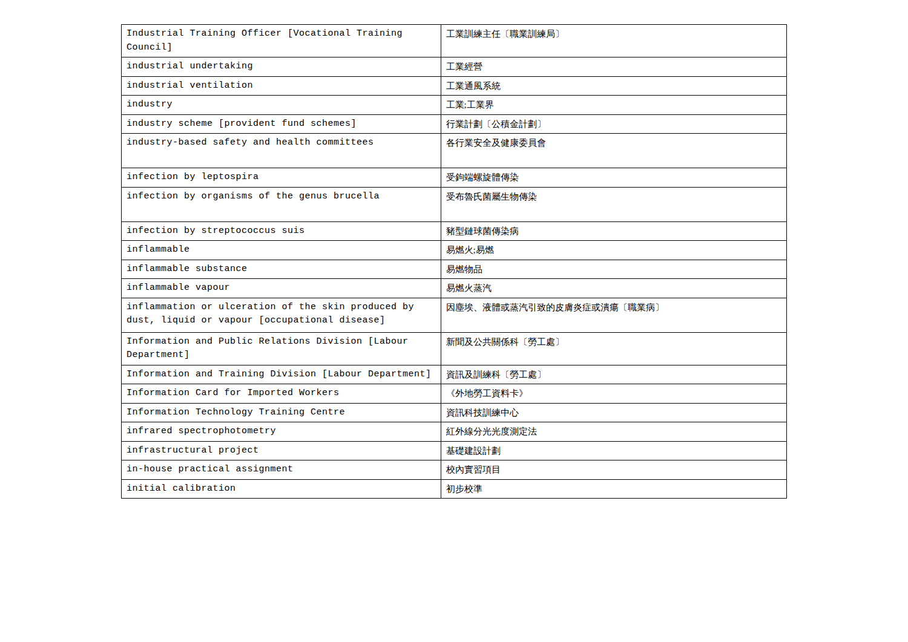| Industrial Training Officer [Vocational Training Council] | 工業訓練主任〔職業訓練局〕 |
| industrial undertaking | 工業經營 |
| industrial ventilation | 工業通風系統 |
| industry | 工業;工業界 |
| industry scheme [provident fund schemes] | 行業計劃〔公積金計劃〕 |
| industry-based safety and health committees | 各行業安全及健康委員會 |
| infection by leptospira | 受鉤端螺旋體傳染 |
| infection by organisms of the genus brucella | 受布魯氏菌屬生物傳染 |
| infection by streptococcus suis | 豬型鏈球菌傳染病 |
| inflammable | 易燃火;易燃 |
| inflammable substance | 易燃物品 |
| inflammable vapour | 易燃火蒸汽 |
| inflammation or ulceration of the skin produced by dust, liquid or vapour [occupational disease] | 因塵埃、液體或蒸汽引致的皮膚炎症或潰瘍〔職業病〕 |
| Information and Public Relations Division [Labour Department] | 新聞及公共關係科〔勞工處〕 |
| Information and Training Division [Labour Department] | 資訊及訓練科〔勞工處〕 |
| Information Card for Imported Workers | 《外地勞工資料卡》 |
| Information Technology Training Centre | 資訊科技訓練中心 |
| infrared spectrophotometry | 紅外線分光光度測定法 |
| infrastructural project | 基礎建設計劃 |
| in-house practical assignment | 校內實習項目 |
| initial calibration | 初步校準 |